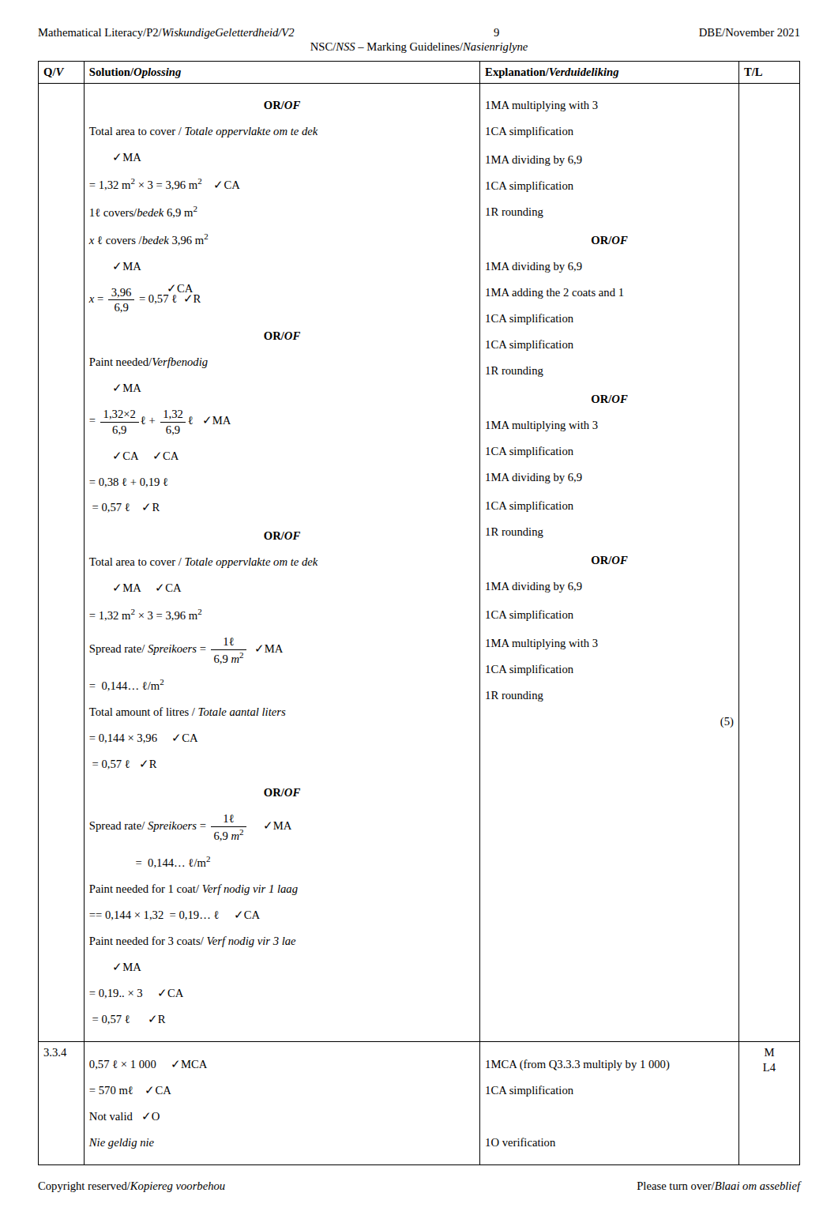Mathematical Literacy/P2/WiskundigeGeletterdheid/V2
9
DBE/November 2021
NSC/NSS – Marking Guidelines/Nasienriglyne
| Q/ V | Solution/ Oplossing | Explanation/ Verduideliking | T/L |
| --- | --- | --- | --- |
| | OR/ OF Total area to cover / Totale oppervlakte om te dek ✓MA = 1,32 m 2 × 3 = 3,96 m 2 ✓CA 1ℓ covers/ bedek 6,9 m 2 x ℓ covers / bedek 3,96 m 2 ✓MA x = 3,96 6,9 = 0,57 ℓ ✓R ✓CA OR/ OF Paint needed/ Verfbenodig ✓MA = 1,32×2 6,9 ℓ + 1,32 6,9 ℓ ✓MA ✓CA ✓CA = 0,38 ℓ + 0,19 ℓ = 0,57 ℓ ✓R OR/ OF Total area to cover / Totale oppervlakte om te dek ✓MA ✓CA = 1,32 m 2 × 3 = 3,96 m 2 Spread rate/ Spreikoers = 1ℓ 6,9 m 2 ✓MA = 0,144… ℓ/m 2 Total amount of litres / Totale aantal liters = 0,144 × 3,96 ✓CA = 0,57 ℓ ✓R OR/ OF Spread rate/ Spreikoers = 1ℓ 6,9 m 2 ✓MA = 0,144… ℓ/m 2 Paint needed for 1 coat/ Verf nodig vir 1 laag == 0,144 × 1,32 = 0,19… ℓ ✓CA Paint needed for 3 coats/ Verf nodig vir 3 lae ✓MA = 0,19.. × 3 ✓CA = 0,57 ℓ ✓R | 1MA multiplying with 3 1CA simplification 1MA dividing by 6,9 1CA simplification 1R rounding OR/ OF 1MA dividing by 6,9 1MA adding the 2 coats and 1 1CA simplification 1CA simplification 1R rounding OR/ OF 1MA multiplying with 3 1CA simplification 1MA dividing by 6,9 1CA simplification 1R rounding OR/ OF 1MA dividing by 6,9 1CA simplification 1MA multiplying with 3 1CA simplification 1R rounding (5) | |
| 3.3.4 | 0,57 ℓ × 1 000 ✓MCA = 570 mℓ ✓CA Not valid ✓O Nie geldig nie | 1MCA (from Q3.3.3 multiply by 1 000) 1CA simplification 1O verification | M L4 |
Copyright reserved/Kopiereg voorbehou
Please turn over/Blaai om asseblief